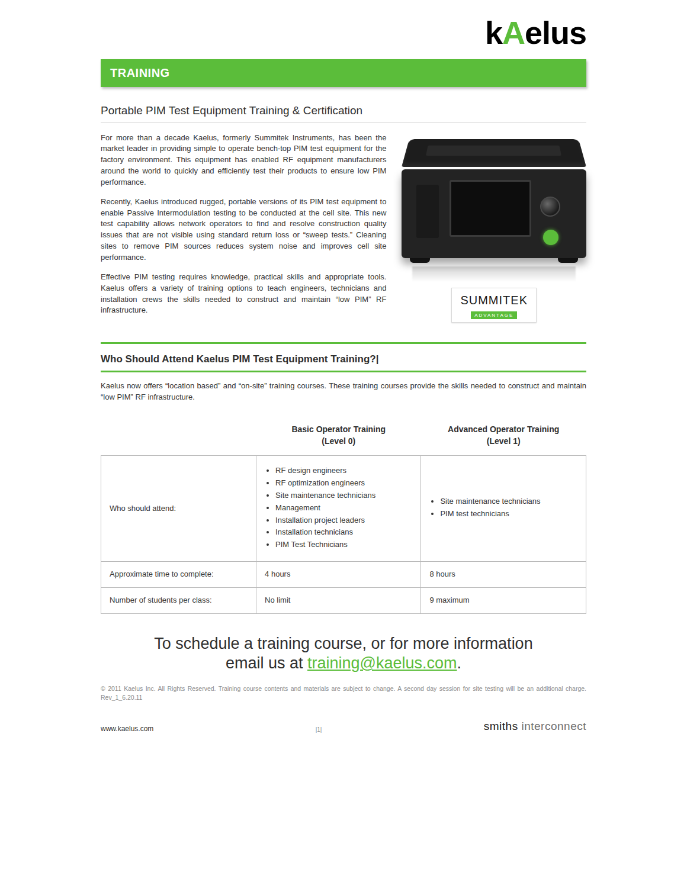kAelus
TRAINING
Portable PIM Test Equipment Training & Certification
For more than a decade Kaelus, formerly Summitek Instruments, has been the market leader in providing simple to operate bench-top PIM test equipment for the factory environment. This equipment has enabled RF equipment manufacturers around the world to quickly and efficiently test their products to ensure low PIM performance.
Recently, Kaelus introduced rugged, portable versions of its PIM test equipment to enable Passive Intermodulation testing to be conducted at the cell site. This new test capability allows network operators to find and resolve construction quality issues that are not visible using standard return loss or “sweep tests.” Cleaning sites to remove PIM sources reduces system noise and improves cell site performance.
Effective PIM testing requires knowledge, practical skills and appropriate tools. Kaelus offers a variety of training options to teach engineers, technicians and installation crews the skills needed to construct and maintain “low PIM” RF infrastructure.
SUMMITEK
ADVANTAGE
Who Should Attend Kaelus PIM Test Equipment Training?|
Kaelus now offers “location based” and “on-site” training courses. These training courses provide the skills needed to construct and maintain “low PIM” RF infrastructure.
| | Basic Operator Training (Level 0) | Advanced Operator Training (Level 1) |
| --- | --- | --- |
| Who should attend: | RF design engineers RF optimization engineers Site maintenance technicians Management Installation project leaders Installation technicians PIM Test Technicians | Site maintenance technicians PIM test technicians |
| Approximate time to complete: | 4 hours | 8 hours |
| Number of students per class: | No limit | 9 maximum |
To schedule a training course, or for more information
email us at training@kaelus.com.
© 2011 Kaelus Inc. All Rights Reserved. Training course contents and materials are subject to change. A second day session for site testing will be an additional charge. Rev_1_6.20.11
www.kaelus.com |1| smiths interconnect